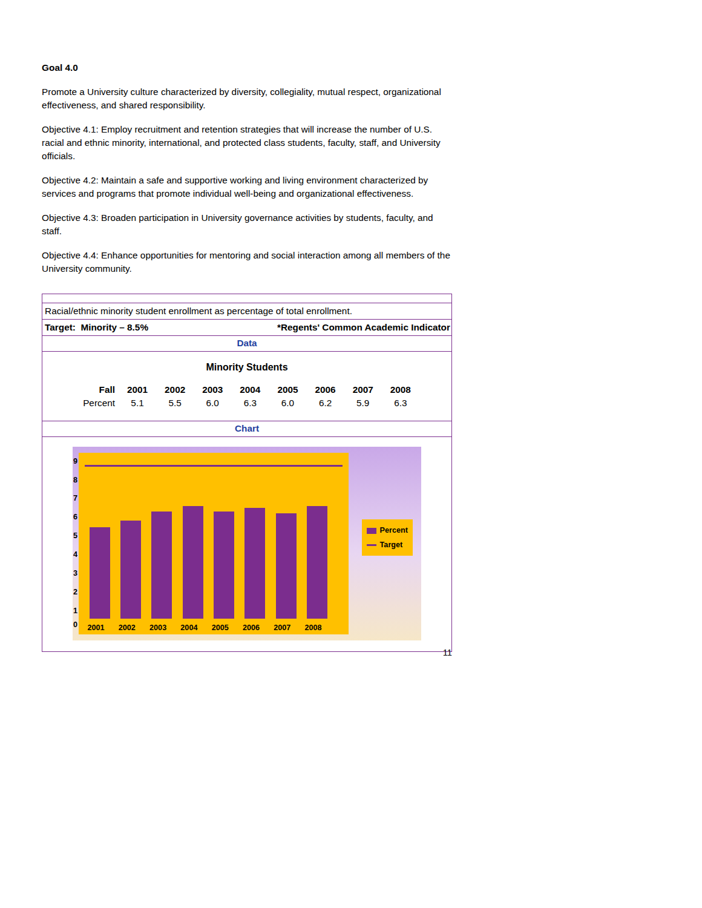Goal 4.0
Promote a University culture characterized by diversity, collegiality, mutual respect, organizational effectiveness, and shared responsibility.
Objective 4.1: Employ recruitment and retention strategies that will increase the number of U.S. racial and ethnic minority, international, and protected class students, faculty, staff, and University officials.
Objective 4.2: Maintain a safe and supportive working and living environment characterized by services and programs that promote individual well-being and organizational effectiveness.
Objective 4.3: Broaden participation in University governance activities by students, faculty, and staff.
Objective 4.4: Enhance opportunities for mentoring and social interaction among all members of the University community.
Racial/ethnic minority student enrollment as percentage of total enrollment.
Target: Minority – 8.5%
*Regents' Common Academic Indicator
Data
Minority Students
| Fall | 2001 | 2002 | 2003 | 2004 | 2005 | 2006 | 2007 | 2008 |
| Percent | 5.1 | 5.5 | 6.0 | 6.3 | 6.0 | 6.2 | 5.9 | 6.3 |
Chart
9 8 7 6 5 4 3 2 1 0
2001 2002 2003 2004 2005 2006 2007 2008
Percent
Target
11